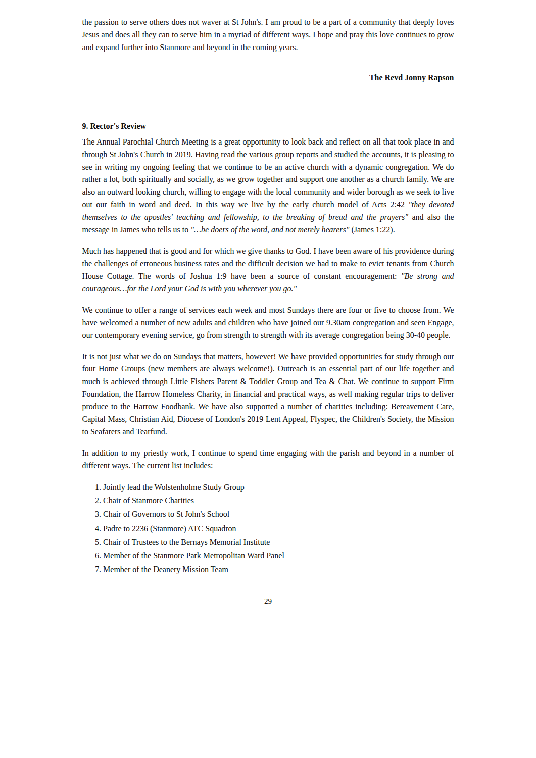the passion to serve others does not waver at St John's. I am proud to be a part of a community that deeply loves Jesus and does all they can to serve him in a myriad of different ways. I hope and pray this love continues to grow and expand further into Stanmore and beyond in the coming years.
The Revd Jonny Rapson
9. Rector's Review
The Annual Parochial Church Meeting is a great opportunity to look back and reflect on all that took place in and through St John's Church in 2019. Having read the various group reports and studied the accounts, it is pleasing to see in writing my ongoing feeling that we continue to be an active church with a dynamic congregation. We do rather a lot, both spiritually and socially, as we grow together and support one another as a church family. We are also an outward looking church, willing to engage with the local community and wider borough as we seek to live out our faith in word and deed. In this way we live by the early church model of Acts 2:42 "they devoted themselves to the apostles' teaching and fellowship, to the breaking of bread and the prayers" and also the message in James who tells us to "…be doers of the word, and not merely hearers" (James 1:22).
Much has happened that is good and for which we give thanks to God. I have been aware of his providence during the challenges of erroneous business rates and the difficult decision we had to make to evict tenants from Church House Cottage. The words of Joshua 1:9 have been a source of constant encouragement: "Be strong and courageous…for the Lord your God is with you wherever you go."
We continue to offer a range of services each week and most Sundays there are four or five to choose from. We have welcomed a number of new adults and children who have joined our 9.30am congregation and seen Engage, our contemporary evening service, go from strength to strength with its average congregation being 30-40 people.
It is not just what we do on Sundays that matters, however! We have provided opportunities for study through our four Home Groups (new members are always welcome!). Outreach is an essential part of our life together and much is achieved through Little Fishers Parent & Toddler Group and Tea & Chat. We continue to support Firm Foundation, the Harrow Homeless Charity, in financial and practical ways, as well making regular trips to deliver produce to the Harrow Foodbank. We have also supported a number of charities including: Bereavement Care, Capital Mass, Christian Aid, Diocese of London's 2019 Lent Appeal, Flyspec, the Children's Society, the Mission to Seafarers and Tearfund.
In addition to my priestly work, I continue to spend time engaging with the parish and beyond in a number of different ways. The current list includes:
Jointly lead the Wolstenholme Study Group
Chair of Stanmore Charities
Chair of Governors to St John's School
Padre to 2236 (Stanmore) ATC Squadron
Chair of Trustees to the Bernays Memorial Institute
Member of the Stanmore Park Metropolitan Ward Panel
Member of the Deanery Mission Team
29